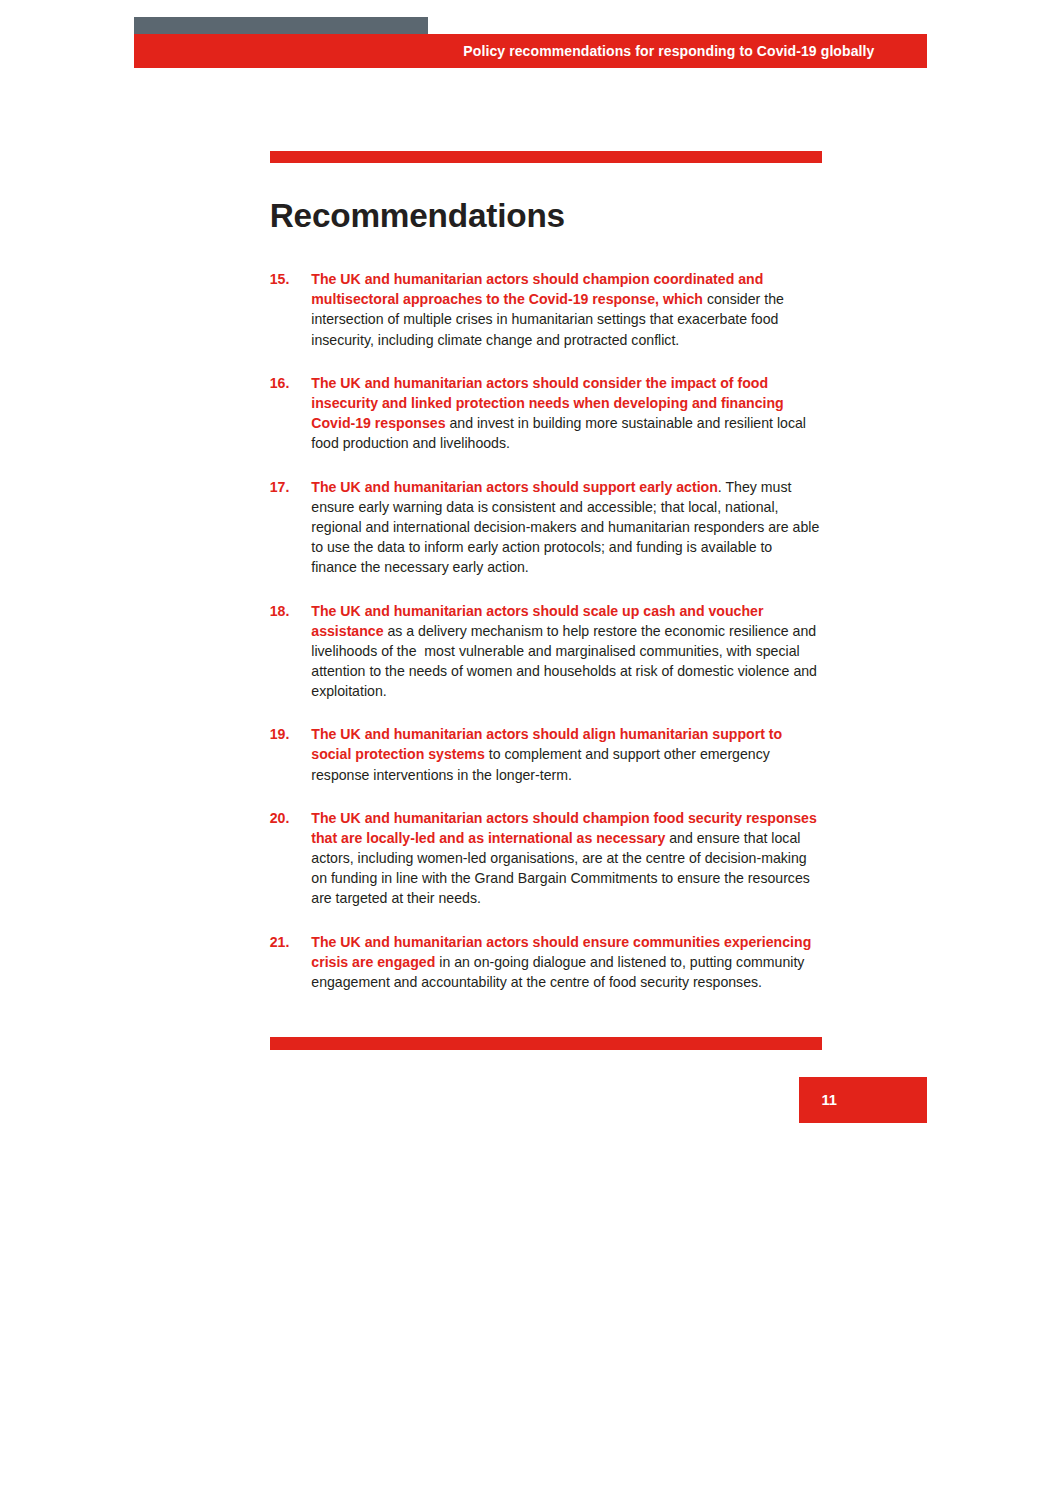Policy recommendations for responding to Covid-19 globally
Recommendations
15. The UK and humanitarian actors should champion coordinated and multisectoral approaches to the Covid-19 response, which consider the intersection of multiple crises in humanitarian settings that exacerbate food insecurity, including climate change and protracted conflict.
16. The UK and humanitarian actors should consider the impact of food insecurity and linked protection needs when developing and financing Covid-19 responses and invest in building more sustainable and resilient local food production and livelihoods.
17. The UK and humanitarian actors should support early action. They must ensure early warning data is consistent and accessible; that local, national, regional and international decision-makers and humanitarian responders are able to use the data to inform early action protocols; and funding is available to finance the necessary early action.
18. The UK and humanitarian actors should scale up cash and voucher assistance as a delivery mechanism to help restore the economic resilience and livelihoods of the most vulnerable and marginalised communities, with special attention to the needs of women and households at risk of domestic violence and exploitation.
19. The UK and humanitarian actors should align humanitarian support to social protection systems to complement and support other emergency response interventions in the longer-term.
20. The UK and humanitarian actors should champion food security responses that are locally-led and as international as necessary and ensure that local actors, including women-led organisations, are at the centre of decision-making on funding in line with the Grand Bargain Commitments to ensure the resources are targeted at their needs.
21. The UK and humanitarian actors should ensure communities experiencing crisis are engaged in an on-going dialogue and listened to, putting community engagement and accountability at the centre of food security responses.
11